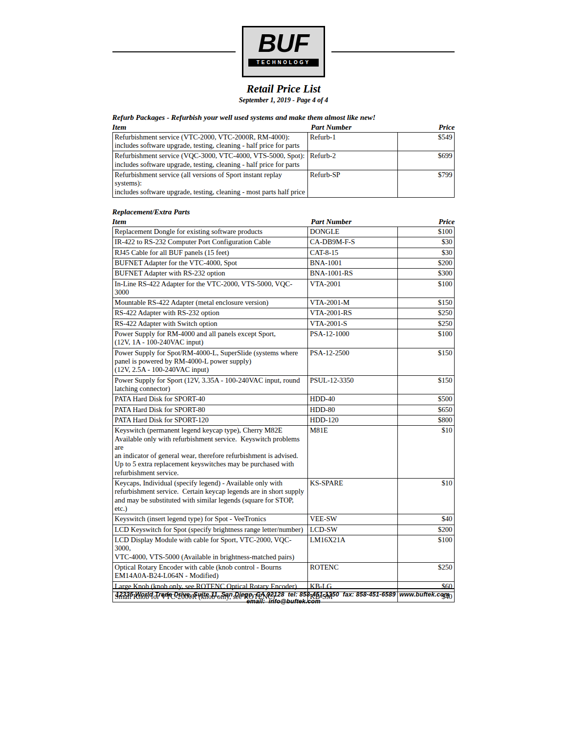BUF
TECHNOLOGY
Retail Price List
September 1, 2019 - Page 4 of 4
Refurb Packages - Refurbish your well used systems and make them almost like new!
Item
Part Number
Price
| Refurbishment service (VTC-2000, VTC-2000R, RM-4000): includes software upgrade, testing, cleaning - half price for parts | Refurb-1 | $549 |
| Refurbishment service (VQC-3000, VTC-4000, VTS-5000, Spot): includes software upgrade, testing, cleaning - half price for parts | Refurb-2 | $699 |
| Refurbishment service (all versions of Sport instant replay systems): includes software upgrade, testing, cleaning - most parts half price | Refurb-SP | $799 |
Replacement/Extra Parts
Item
Part Number
Price
| Replacement Dongle for existing software products | DONGLE | $100 |
| IR-422 to RS-232 Computer Port Configuration Cable | CA-DB9M-F-S | $30 |
| RJ45 Cable for all BUF panels (15 feet) | CAT-8-15 | $30 |
| BUFNET Adapter for the VTC-4000, Spot | BNA-1001 | $200 |
| BUFNET Adapter with RS-232 option | BNA-1001-RS | $300 |
| In-Line RS-422 Adapter for the VTC-2000, VTS-5000, VQC-3000 | VTA-2001 | $100 |
| Mountable RS-422 Adapter (metal enclosure version) | VTA-2001-M | $150 |
| RS-422 Adapter with RS-232 option | VTA-2001-RS | $250 |
| RS-422 Adapter with Switch option | VTA-2001-S | $250 |
| Power Supply for RM-4000 and all panels except Sport, (12V, 1A - 100-240VAC input) | PSA-12-1000 | $100 |
| Power Supply for Spot/RM-4000-L, SuperSlide (systems where panel is powered by RM-4000-L power supply) (12V, 2.5A - 100-240VAC input) | PSA-12-2500 | $150 |
| Power Supply for Sport (12V, 3.35A - 100-240VAC input, round latching connector) | PSUL-12-3350 | $150 |
| PATA Hard Disk for SPORT-40 | HDD-40 | $500 |
| PATA Hard Disk for SPORT-80 | HDD-80 | $650 |
| PATA Hard Disk for SPORT-120 | HDD-120 | $800 |
| Keyswitch (permanent legend keycap type), Cherry M82E Available only with refurbishment service. Keyswitch problems are an indicator of general wear, therefore refurbishment is advised. Up to 5 extra replacement keyswitches may be purchased with refurbishment service. | M81E | $10 |
| Keycaps, Individual (specify legend) - Available only with refurbishment service. Certain keycap legends are in short supply and may be substituted with similar legends (square for STOP, etc.) | KS-SPARE | $10 |
| Keyswitch (insert legend type) for Spot - VeeTronics | VEE-SW | $40 |
| LCD Keyswitch for Spot (specify brightness range letter/number) | LCD-SW | $200 |
| LCD Display Module with cable for Sport, VTC-2000, VQC-3000, VTC-4000, VTS-5000 (Available in brightness-matched pairs) | LM16X21A | $100 |
| Optical Rotary Encoder with cable (knob control - Bourns EM14A0A-B24-L064N - Modified) | ROTENC | $250 |
| Large Knob (knob only, see ROTENC Optical Rotary Encoder) | KB-LG | $60 |
| Small Knob for VTC-2000R (knob only, see ROTENC) | KB-SM | $40 |
12335 World Trade Drive, Suite 11, San Diego, CA 92128 tel: 858-451-1350 fax: 858-451-6589 www.buftek.com email: info@buftek.com